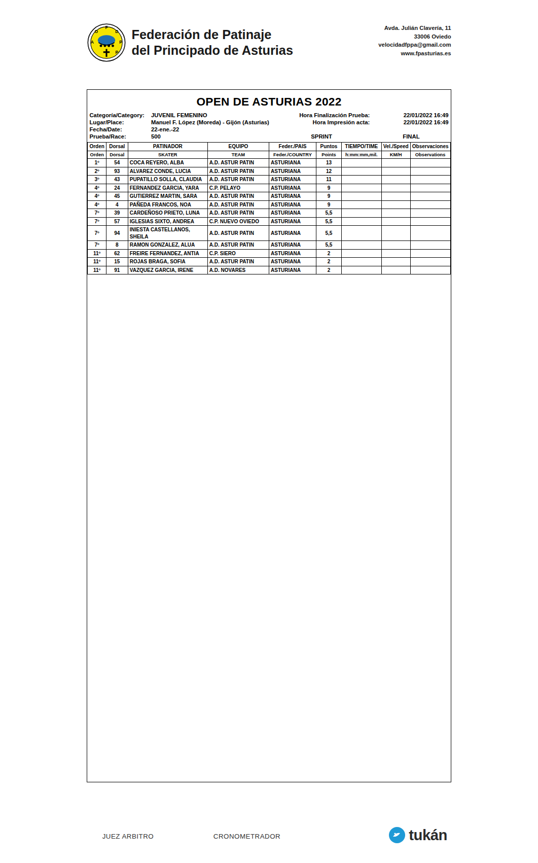F D P P O A
Federación de Patinaje
del Principado de Asturias
Avda. Julián Clavería, 11
33006 Oviedo
velocidadfppa@gmail.com
www.fpasturias.es
OPEN DE ASTURIAS 2022
| Categoría/Category: | JUVENIL FEMENINO | Hora Finalización Prueba: | 22/01/2022 16:49 |
| Lugar/Place: | Manuel F. López (Moreda) - Gijón (Asturias) | Hora Impresión acta: | 22/01/2022 16:49 |
| Fecha/Date: | 22-ene.-22 | | |
| Prueba/Race: | 500 | SPRINT | FINAL |
| Orden | Dorsal | PATINADOR | EQUIPO | Feder./PAIS | Puntos | TIEMPO/TIME | Vel./Speed | Observaciones |
| --- | --- | --- | --- | --- | --- | --- | --- | --- |
| Orden | Dorsal | SKATER | TEAM | Feder./COUNTRY | Points | h:mm:mm,mil. | KM/H | Observations |
| 1º | 54 | COCA REYERO, ALBA | A.D. ASTUR PATIN | ASTURIANA | 13 | | | |
| 2º | 93 | ALVAREZ CONDE, LUCIA | A.D. ASTUR PATIN | ASTURIANA | 12 | | | |
| 3º | 43 | PUPATILLO SOLLA, CLAUDIA | A.D. ASTUR PATIN | ASTURIANA | 11 | | | |
| 4º | 24 | FERNANDEZ GARCIA, YARA | C.P. PELAYO | ASTURIANA | 9 | | | |
| 4º | 45 | GUTIERREZ MARTIN, SARA | A.D. ASTUR PATIN | ASTURIANA | 9 | | | |
| 4º | 4 | PAÑEDA FRANCOS, NOA | A.D. ASTUR PATIN | ASTURIANA | 9 | | | |
| 7º | 39 | CARDEÑOSO PRIETO, LUNA | A.D. ASTUR PATIN | ASTURIANA | 5,5 | | | |
| 7º | 57 | IGLESIAS SIXTO, ANDREA | C.P. NUEVO OVIEDO | ASTURIANA | 5,5 | | | |
| 7º | 94 | INIESTA CASTELLANOS, SHEILA | A.D. ASTUR PATIN | ASTURIANA | 5,5 | | | |
| 7º | 8 | RAMON GONZALEZ, ALUA | A.D. ASTUR PATIN | ASTURIANA | 5,5 | | | |
| 11º | 62 | FREIRE FERNANDEZ, ANTIA | C.P. SIERO | ASTURIANA | 2 | | | |
| 11º | 15 | ROJAS BRAGA, SOFIA | A.D. ASTUR PATIN | ASTURIANA | 2 | | | |
| 11º | 91 | VAZQUEZ GARCIA, IRENE | A.D. NOVARES | ASTURIANA | 2 | | | |
JUEZ ARBITRO CRONOMETRADOR
tukán